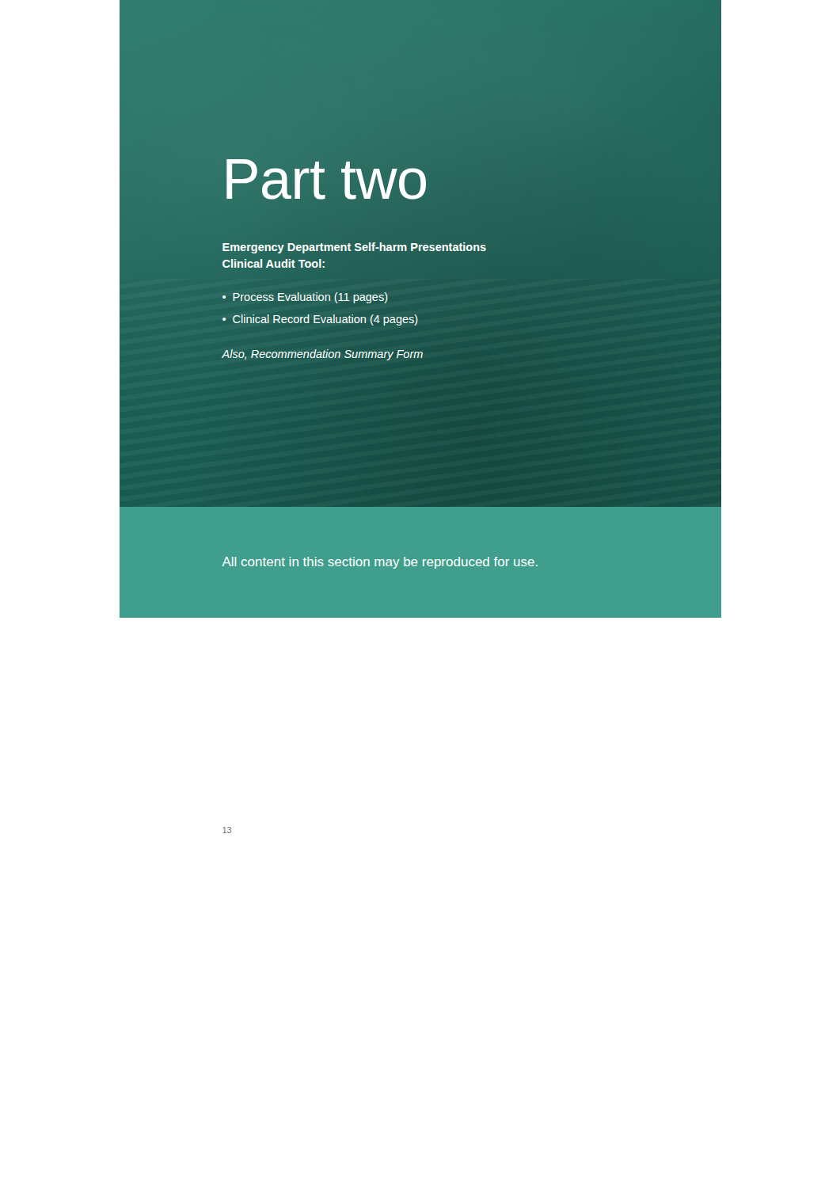Part two
Emergency Department Self-harm Presentations
Clinical Audit Tool:
Process Evaluation (11 pages)
Clinical Record Evaluation (4 pages)
Also, Recommendation Summary Form
All content in this section may be reproduced for use.
13